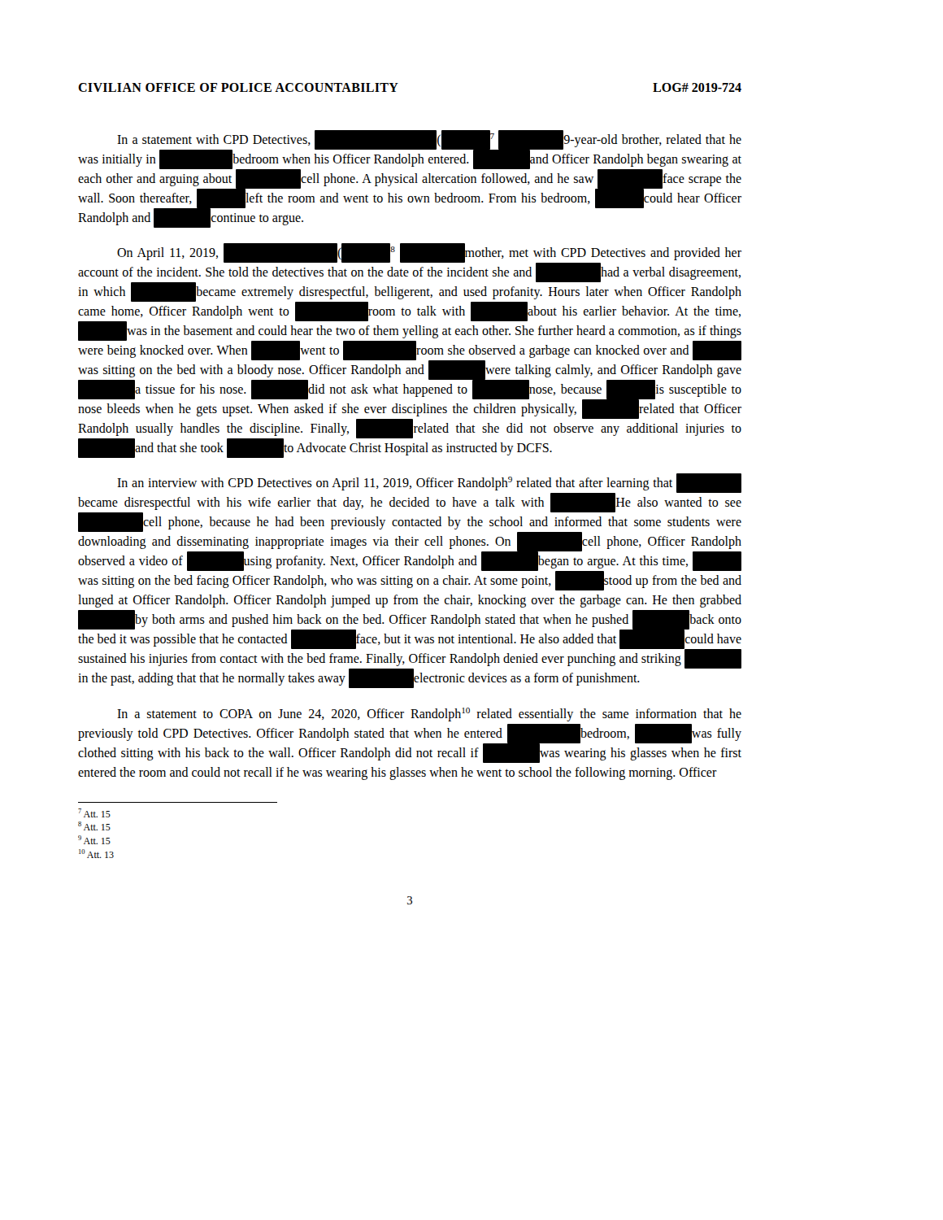CIVILIAN OFFICE OF POLICE ACCOUNTABILITY LOG# 2019-724
In a statement with CPD Detectives, ( 7 9-year-old brother, related that he was initially in bedroom when his Officer Randolph entered. and Officer Randolph began swearing at each other and arguing about cell phone. A physical altercation followed, and he saw face scrape the wall. Soon thereafter, left the room and went to his own bedroom. From his bedroom, could hear Officer Randolph and continue to argue.
On April 11, 2019, ( 8 mother, met with CPD Detectives and provided her account of the incident. She told the detectives that on the date of the incident she and had a verbal disagreement, in which became extremely disrespectful, belligerent, and used profanity. Hours later when Officer Randolph came home, Officer Randolph went to room to talk with about his earlier behavior. At the time, was in the basement and could hear the two of them yelling at each other. She further heard a commotion, as if things were being knocked over. When went to room she observed a garbage can knocked over and was sitting on the bed with a bloody nose. Officer Randolph and were talking calmly, and Officer Randolph gave a tissue for his nose. did not ask what happened to nose, because is susceptible to nose bleeds when he gets upset. When asked if she ever disciplines the children physically, related that Officer Randolph usually handles the discipline. Finally, related that she did not observe any additional injuries to and that she took to Advocate Christ Hospital as instructed by DCFS.
In an interview with CPD Detectives on April 11, 2019, Officer Randolph9 related that after learning that became disrespectful with his wife earlier that day, he decided to have a talk with He also wanted to see cell phone, because he had been previously contacted by the school and informed that some students were downloading and disseminating inappropriate images via their cell phones. On cell phone, Officer Randolph observed a video of using profanity. Next, Officer Randolph and began to argue. At this time, was sitting on the bed facing Officer Randolph, who was sitting on a chair. At some point, stood up from the bed and lunged at Officer Randolph. Officer Randolph jumped up from the chair, knocking over the garbage can. He then grabbed by both arms and pushed him back on the bed. Officer Randolph stated that when he pushed back onto the bed it was possible that he contacted face, but it was not intentional. He also added that could have sustained his injuries from contact with the bed frame. Finally, Officer Randolph denied ever punching and striking in the past, adding that that he normally takes away electronic devices as a form of punishment.
In a statement to COPA on June 24, 2020, Officer Randolph10 related essentially the same information that he previously told CPD Detectives. Officer Randolph stated that when he entered bedroom, was fully clothed sitting with his back to the wall. Officer Randolph did not recall if was wearing his glasses when he first entered the room and could not recall if he was wearing his glasses when he went to school the following morning. Officer
7 Att. 15
8 Att. 15
9 Att. 15
10 Att. 13
3